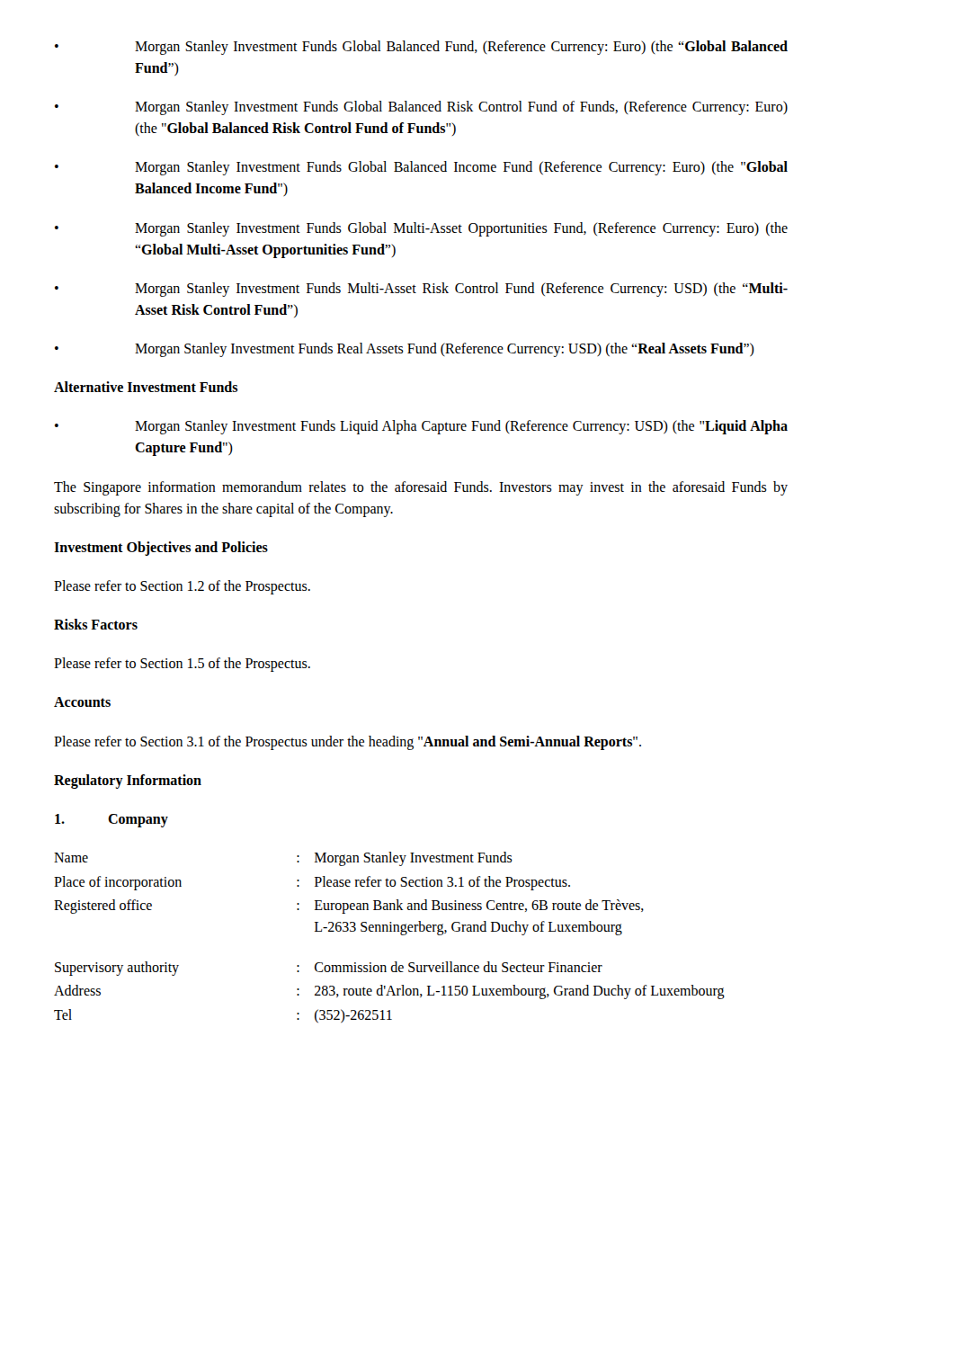Morgan Stanley Investment Funds Global Balanced Fund, (Reference Currency: Euro) (the “Global Balanced Fund”)
Morgan Stanley Investment Funds Global Balanced Risk Control Fund of Funds, (Reference Currency: Euro) (the "Global Balanced Risk Control Fund of Funds")
Morgan Stanley Investment Funds Global Balanced Income Fund (Reference Currency: Euro) (the "Global Balanced Income Fund")
Morgan Stanley Investment Funds Global Multi-Asset Opportunities Fund, (Reference Currency: Euro) (the “Global Multi-Asset Opportunities Fund”)
Morgan Stanley Investment Funds Multi-Asset Risk Control Fund (Reference Currency: USD) (the “Multi-Asset Risk Control Fund”)
Morgan Stanley Investment Funds Real Assets Fund (Reference Currency: USD) (the “Real Assets Fund”)
Alternative Investment Funds
Morgan Stanley Investment Funds Liquid Alpha Capture Fund (Reference Currency: USD) (the "Liquid Alpha Capture Fund")
The Singapore information memorandum relates to the aforesaid Funds. Investors may invest in the aforesaid Funds by subscribing for Shares in the share capital of the Company.
Investment Objectives and Policies
Please refer to Section 1.2 of the Prospectus.
Risks Factors
Please refer to Section 1.5 of the Prospectus.
Accounts
Please refer to Section 3.1 of the Prospectus under the heading "Annual and Semi-Annual Reports".
Regulatory Information
1. Company
| Name | : | Morgan Stanley Investment Funds |
| Place of incorporation | : | Please refer to Section 3.1 of the Prospectus. |
| Registered office | : | European Bank and Business Centre, 6B route de Trèves, L-2633 Senningerberg, Grand Duchy of Luxembourg |
| Supervisory authority | : | Commission de Surveillance du Secteur Financier |
| Address | : | 283, route d'Arlon, L-1150 Luxembourg, Grand Duchy of Luxembourg |
| Tel | : | (352)-262511 |